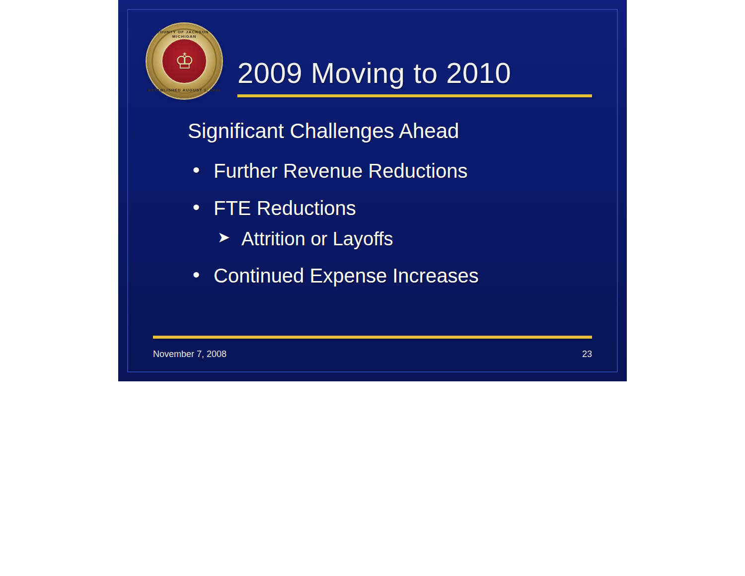♔
COUNTY OF JACKSON · MICHIGAN
ESTABLISHED AUGUST 1, 1832
2009 Moving to 2010
Significant Challenges Ahead
Further Revenue Reductions
FTE Reductions
Attrition or Layoffs
Continued Expense Increases
November 7, 2008 23